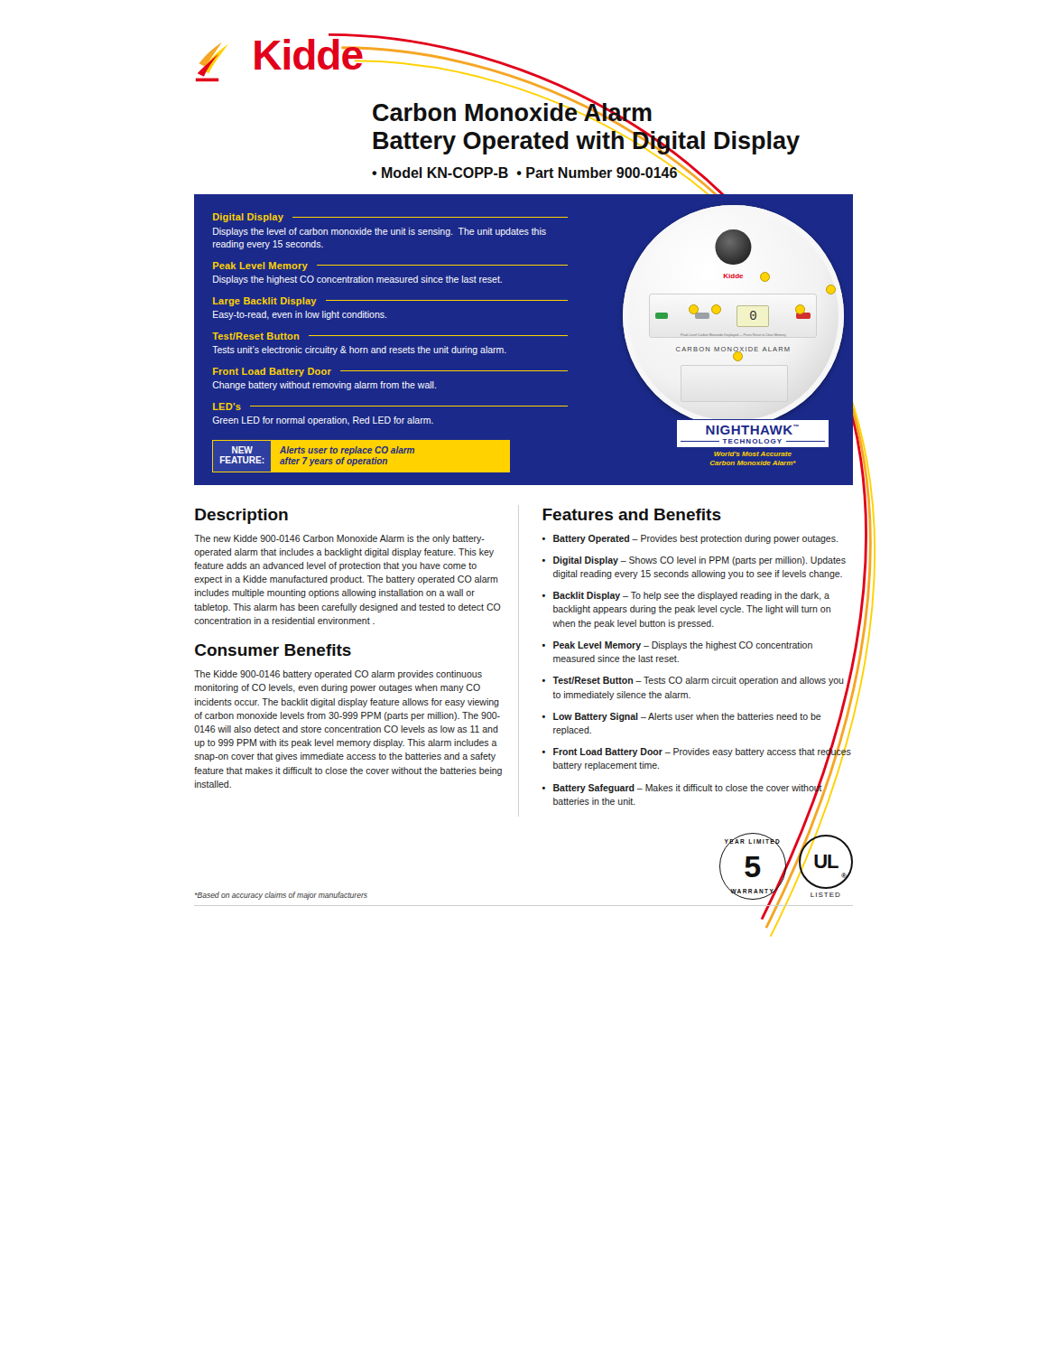Kidde
Carbon Monoxide Alarm
Battery Operated with Digital Display
• Model KN-COPP-B • Part Number 900-0146
Digital Display
Displays the level of carbon monoxide the unit is sensing. The unit updates this reading every 15 seconds.
Peak Level Memory
Displays the highest CO concentration measured since the last reset.
Large Backlit Display
Easy-to-read, even in low light conditions.
Test/Reset Button
Tests unit’s electronic circuitry & horn and resets the unit during alarm.
Front Load Battery Door
Change battery without removing alarm from the wall.
LED’s
Green LED for normal operation, Red LED for alarm.
NEW
FEATURE:
Alerts user to replace CO alarm
after 7 years of operation
Kidde
0
Peak Level Carbon Monoxide Displayed — Press Reset to Clear Memory
CARBON MONOXIDE ALARM
NIGHTHAWK™
TECHNOLOGY
World’s Most Accurate
Carbon Monoxide Alarm*
Description
The new Kidde 900-0146 Carbon Monoxide Alarm is the only battery-operated alarm that includes a backlight digital display feature. This key feature adds an advanced level of protection that you have come to expect in a Kidde manufactured product. The battery operated CO alarm includes multiple mounting options allowing installation on a wall or tabletop. This alarm has been carefully designed and tested to detect CO concentration in a residential environment .
Consumer Benefits
The Kidde 900-0146 battery operated CO alarm provides continuous monitoring of CO levels, even during power outages when many CO incidents occur. The backlit digital display feature allows for easy viewing of carbon monoxide levels from 30-999 PPM (parts per million). The 900-0146 will also detect and store concentration CO levels as low as 11 and up to 999 PPM with its peak level memory display. This alarm includes a snap-on cover that gives immediate access to the batteries and a safety feature that makes it difficult to close the cover without the batteries being installed.
Features and Benefits
Battery Operated – Provides best protection during power outages.
Digital Display – Shows CO level in PPM (parts per million). Updates digital reading every 15 seconds allowing you to see if levels change.
Backlit Display – To help see the displayed reading in the dark, a backlight appears during the peak level cycle. The light will turn on when the peak level button is pressed.
Peak Level Memory – Displays the highest CO concentration measured since the last reset.
Test/Reset Button – Tests CO alarm circuit operation and allows you to immediately silence the alarm.
Low Battery Signal – Alerts user when the batteries need to be replaced.
Front Load Battery Door – Provides easy battery access that reduces battery replacement time.
Battery Safeguard – Makes it difficult to close the cover without batteries in the unit.
*Based on accuracy claims of major manufacturers
YEAR LIMITED 5 WARRANTY
UL®
LISTED